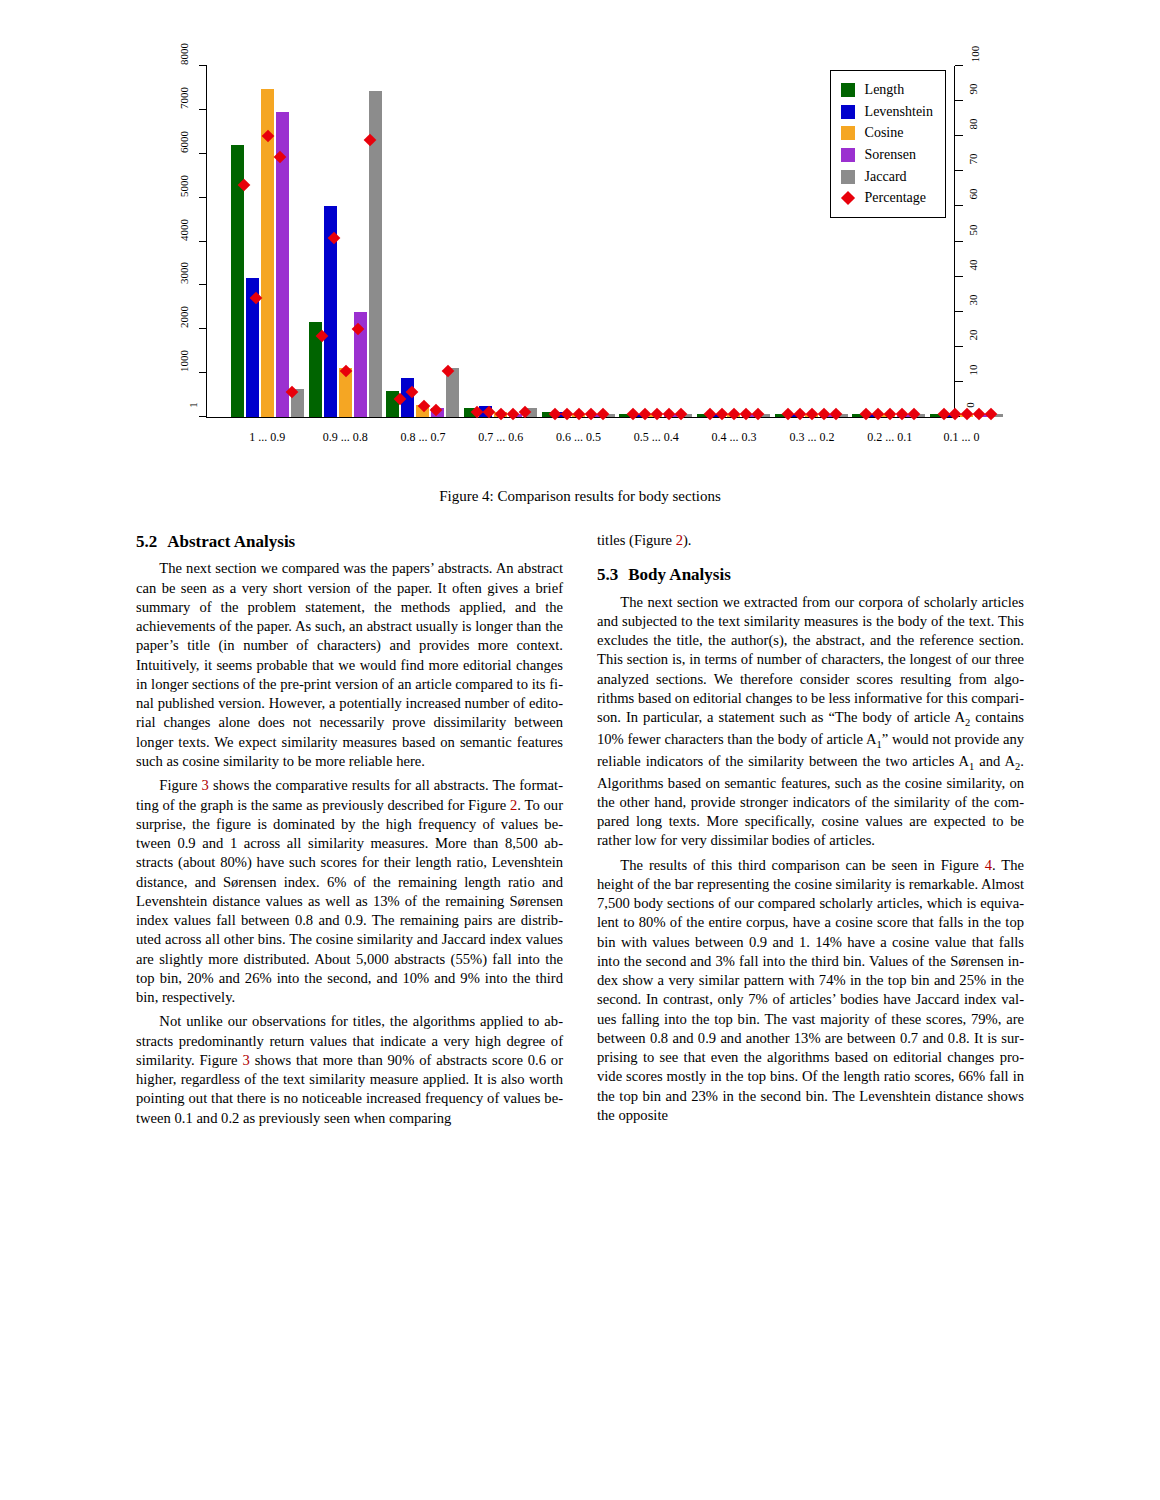1
1000
2000
3000
4000
5000
6000
7000
8000
0
10
20
30
40
50
60
70
80
90
100
1 ... 0.9
0.9 ... 0.8
0.8 ... 0.7
0.7 ... 0.6
0.6 ... 0.5
0.5 ... 0.4
0.4 ... 0.3
0.3 ... 0.2
0.2 ... 0.1
0.1 ... 0
Length
Levenshtein
Cosine
Sorensen
Jaccard
Percentage
Figure 4: Comparison results for body sections
5.2 Abstract Analysis
The next section we compared was the papers’ abstracts. An abstract can be seen as a very short version of the paper. It often gives a brief summary of the problem statement, the methods applied, and the achievements of the paper. As such, an abstract usually is longer than the paper’s title (in number of characters) and provides more context. Intuitively, it seems probable that we would find more editorial changes in longer sections of the pre-print version of an article compared to its final published version. However, a potentially increased number of editorial changes alone does not necessarily prove dissimilarity between longer texts. We expect similarity measures based on semantic features such as cosine similarity to be more reliable here.
Figure 3 shows the comparative results for all abstracts. The formatting of the graph is the same as previously described for Figure 2. To our surprise, the figure is dominated by the high frequency of values between 0.9 and 1 across all similarity measures. More than 8,500 abstracts (about 80%) have such scores for their length ratio, Levenshtein distance, and Sørensen index. 6% of the remaining length ratio and Levenshtein distance values as well as 13% of the remaining Sørensen index values fall between 0.8 and 0.9. The remaining pairs are distributed across all other bins. The cosine similarity and Jaccard index values are slightly more distributed. About 5,000 abstracts (55%) fall into the top bin, 20% and 26% into the second, and 10% and 9% into the third bin, respectively.
Not unlike our observations for titles, the algorithms applied to abstracts predominantly return values that indicate a very high degree of similarity. Figure 3 shows that more than 90% of abstracts score 0.6 or higher, regardless of the text similarity measure applied. It is also worth pointing out that there is no noticeable increased frequency of values between 0.1 and 0.2 as previously seen when comparing
titles (Figure 2).
5.3 Body Analysis
The next section we extracted from our corpora of scholarly articles and subjected to the text similarity measures is the body of the text. This excludes the title, the author(s), the abstract, and the reference section. This section is, in terms of number of characters, the longest of our three analyzed sections. We therefore consider scores resulting from algorithms based on editorial changes to be less informative for this comparison. In particular, a statement such as “The body of article A2 contains 10% fewer characters than the body of article A1” would not provide any reliable indicators of the similarity between the two articles A1 and A2. Algorithms based on semantic features, such as the cosine similarity, on the other hand, provide stronger indicators of the similarity of the compared long texts. More specifically, cosine values are expected to be rather low for very dissimilar bodies of articles.
The results of this third comparison can be seen in Figure 4. The height of the bar representing the cosine similarity is remarkable. Almost 7,500 body sections of our compared scholarly articles, which is equivalent to 80% of the entire corpus, have a cosine score that falls in the top bin with values between 0.9 and 1. 14% have a cosine value that falls into the second and 3% fall into the third bin. Values of the Sørensen index show a very similar pattern with 74% in the top bin and 25% in the second. In contrast, only 7% of articles’ bodies have Jaccard index values falling into the top bin. The vast majority of these scores, 79%, are between 0.8 and 0.9 and another 13% are between 0.7 and 0.8. It is surprising to see that even the algorithms based on editorial changes provide scores mostly in the top bins. Of the length ratio scores, 66% fall in the top bin and 23% in the second bin. The Levenshtein distance shows the opposite